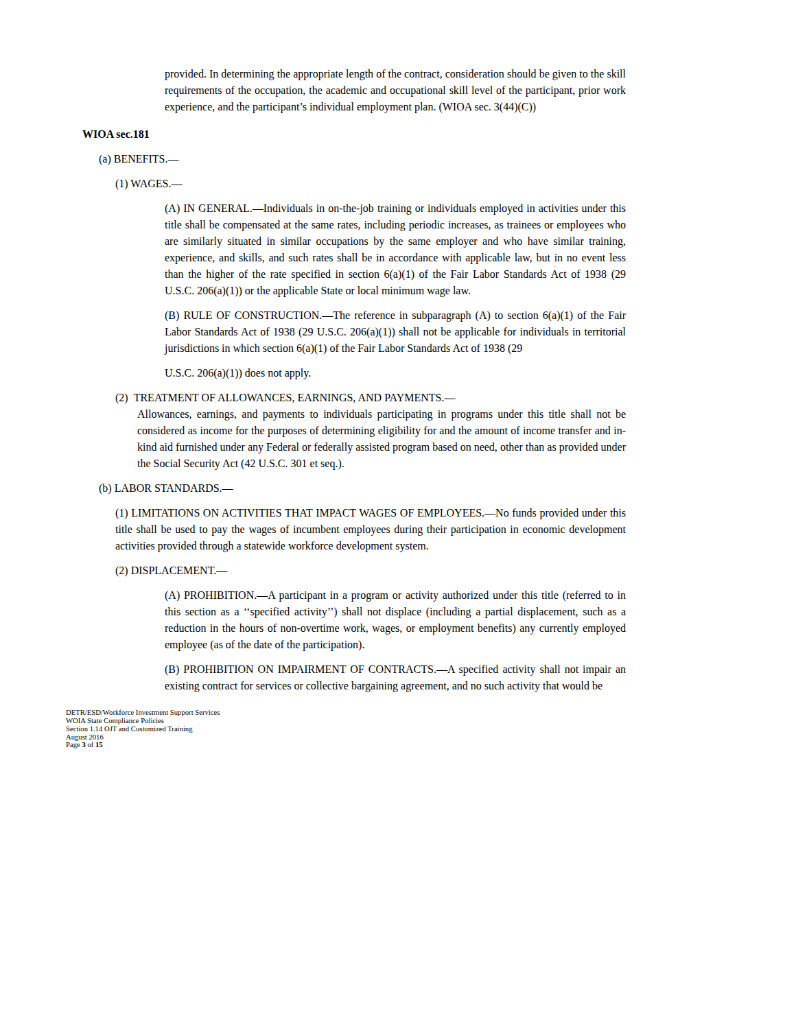provided. In determining the appropriate length of the contract, consideration should be given to the skill requirements of the occupation, the academic and occupational skill level of the participant, prior work experience, and the participant’s individual employment plan. (WIOA sec. 3(44)(C))
WIOA sec.181
(a) BENEFITS.—
(1) WAGES.—
(A) IN GENERAL.—Individuals in on-the-job training or individuals employed in activities under this title shall be compensated at the same rates, including periodic increases, as trainees or employees who are similarly situated in similar occupations by the same employer and who have similar training, experience, and skills, and such rates shall be in accordance with applicable law, but in no event less than the higher of the rate specified in section 6(a)(1) of the Fair Labor Standards Act of 1938 (29 U.S.C. 206(a)(1)) or the applicable State or local minimum wage law.
(B) RULE OF CONSTRUCTION.—The reference in subparagraph (A) to section 6(a)(1) of the Fair Labor Standards Act of 1938 (29 U.S.C. 206(a)(1)) shall not be applicable for individuals in territorial jurisdictions in which section 6(a)(1) of the Fair Labor Standards Act of 1938 (29
U.S.C. 206(a)(1)) does not apply.
(2) TREATMENT OF ALLOWANCES, EARNINGS, AND PAYMENTS.—
Allowances, earnings, and payments to individuals participating in programs under this title shall not be considered as income for the purposes of determining eligibility for and the amount of income transfer and in-kind aid furnished under any Federal or federally assisted program based on need, other than as provided under the Social Security Act (42 U.S.C. 301 et seq.).
(b) LABOR STANDARDS.—
(1) LIMITATIONS ON ACTIVITIES THAT IMPACT WAGES OF EMPLOYEES.—No funds provided under this title shall be used to pay the wages of incumbent employees during their participation in economic development activities provided through a statewide workforce development system.
(2) DISPLACEMENT.—
(A) PROHIBITION.—A participant in a program or activity authorized under this title (referred to in this section as a ‘‘specified activity’’) shall not displace (including a partial displacement, such as a reduction in the hours of non-overtime work, wages, or employment benefits) any currently employed employee (as of the date of the participation).
(B) PROHIBITION ON IMPAIRMENT OF CONTRACTS.—A specified activity shall not impair an existing contract for services or collective bargaining agreement, and no such activity that would be
DETR/ESD/Workforce Investment Support Services
WOIA State Compliance Policies
Section 1.14 OJT and Customized Training
August 2016
Page 3 of 15